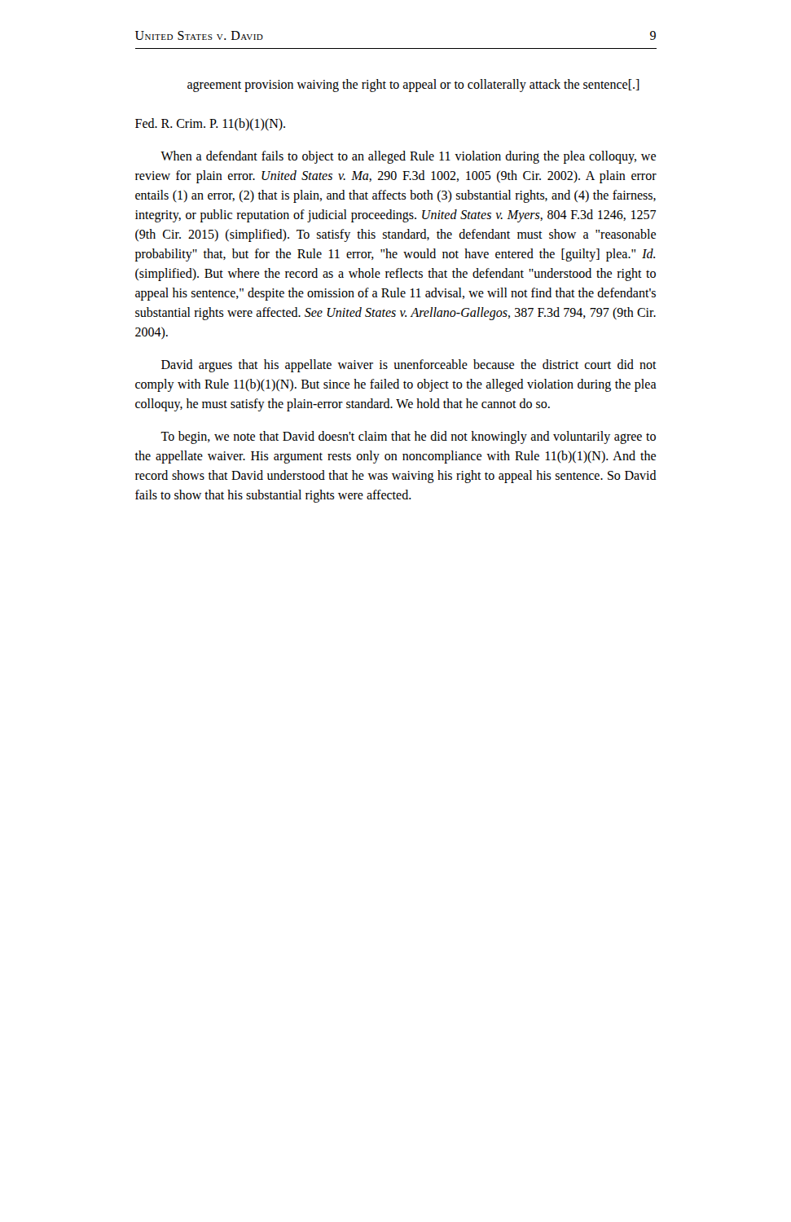United States v. David 9
agreement provision waiving the right to appeal or to collaterally attack the sentence[.]
Fed. R. Crim. P. 11(b)(1)(N).
When a defendant fails to object to an alleged Rule 11 violation during the plea colloquy, we review for plain error. United States v. Ma, 290 F.3d 1002, 1005 (9th Cir. 2002). A plain error entails (1) an error, (2) that is plain, and that affects both (3) substantial rights, and (4) the fairness, integrity, or public reputation of judicial proceedings. United States v. Myers, 804 F.3d 1246, 1257 (9th Cir. 2015) (simplified). To satisfy this standard, the defendant must show a "reasonable probability" that, but for the Rule 11 error, "he would not have entered the [guilty] plea." Id. (simplified). But where the record as a whole reflects that the defendant "understood the right to appeal his sentence," despite the omission of a Rule 11 advisal, we will not find that the defendant's substantial rights were affected. See United States v. Arellano-Gallegos, 387 F.3d 794, 797 (9th Cir. 2004).
David argues that his appellate waiver is unenforceable because the district court did not comply with Rule 11(b)(1)(N). But since he failed to object to the alleged violation during the plea colloquy, he must satisfy the plain-error standard. We hold that he cannot do so.
To begin, we note that David doesn't claim that he did not knowingly and voluntarily agree to the appellate waiver. His argument rests only on noncompliance with Rule 11(b)(1)(N). And the record shows that David understood that he was waiving his right to appeal his sentence. So David fails to show that his substantial rights were affected.